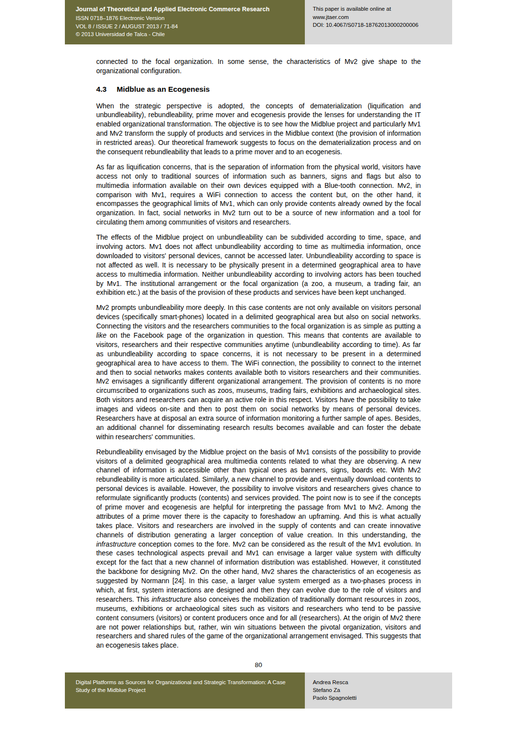Journal of Theoretical and Applied Electronic Commerce Research ISSN 0718–1876 Electronic Version
VOL 8 / ISSUE 2 / AUGUST 2013 / 71-84
© 2013 Universidad de Talca - Chile
This paper is available online at
www.jtaer.com
DOI: 10.4067/S0718-18762013000200006
connected to the focal organization. In some sense, the characteristics of Mv2 give shape to the organizational configuration.
4.3 Midblue as an Ecogenesis
When the strategic perspective is adopted, the concepts of dematerialization (liquification and unbundleability), rebundleability, prime mover and ecogenesis provide the lenses for understanding the IT enabled organizational transformation. The objective is to see how the Midblue project and particularly Mv1 and Mv2 transform the supply of products and services in the Midblue context (the provision of information in restricted areas). Our theoretical framework suggests to focus on the dematerialization process and on the consequent rebundleability that leads to a prime mover and to an ecogenesis.
As far as liquification concerns, that is the separation of information from the physical world, visitors have access not only to traditional sources of information such as banners, signs and flags but also to multimedia information available on their own devices equipped with a Blue-tooth connection. Mv2, in comparison with Mv1, requires a WiFi connection to access the content but, on the other hand, it encompasses the geographical limits of Mv1, which can only provide contents already owned by the focal organization. In fact, social networks in Mv2 turn out to be a source of new information and a tool for circulating them among communities of visitors and researchers.
The effects of the Midblue project on unbundleability can be subdivided according to time, space, and involving actors. Mv1 does not affect unbundleability according to time as multimedia information, once downloaded to visitors' personal devices, cannot be accessed later. Unbundleability according to space is not affected as well. It is necessary to be physically present in a determined geographical area to have access to multimedia information. Neither unbundleability according to involving actors has been touched by Mv1. The institutional arrangement or the focal organization (a zoo, a museum, a trading fair, an exhibition etc.) at the basis of the provision of these products and services have been kept unchanged.
Mv2 prompts unbundleability more deeply. In this case contents are not only available on visitors personal devices (specifically smart-phones) located in a delimited geographical area but also on social networks. Connecting the visitors and the researchers communities to the focal organization is as simple as putting a like on the Facebook page of the organization in question. This means that contents are available to visitors, researchers and their respective communities anytime (unbundleability according to time). As far as unbundleability according to space concerns, it is not necessary to be present in a determined geographical area to have access to them. The WiFi connection, the possibility to connect to the internet and then to social networks makes contents available both to visitors researchers and their communities. Mv2 envisages a significantly different organizational arrangement. The provision of contents is no more circumscribed to organizations such as zoos, museums, trading fairs, exhibitions and archaeological sites. Both visitors and researchers can acquire an active role in this respect. Visitors have the possibility to take images and videos on-site and then to post them on social networks by means of personal devices. Researchers have at disposal an extra source of information monitoring a further sample of apes. Besides, an additional channel for disseminating research results becomes available and can foster the debate within researchers' communities.
Rebundleability envisaged by the Midblue project on the basis of Mv1 consists of the possibility to provide visitors of a delimited geographical area multimedia contents related to what they are observing. A new channel of information is accessible other than typical ones as banners, signs, boards etc. With Mv2 rebundleability is more articulated. Similarly, a new channel to provide and eventually download contents to personal devices is available. However, the possibility to involve visitors and researchers gives chance to reformulate significantly products (contents) and services provided. The point now is to see if the concepts of prime mover and ecogenesis are helpful for interpreting the passage from Mv1 to Mv2. Among the attributes of a prime mover there is the capacity to foreshadow an upframing. And this is what actually takes place. Visitors and researchers are involved in the supply of contents and can create innovative channels of distribution generating a larger conception of value creation. In this understanding, the infrastructure conception comes to the fore. Mv2 can be considered as the result of the Mv1 evolution. In these cases technological aspects prevail and Mv1 can envisage a larger value system with difficulty except for the fact that a new channel of information distribution was established. However, it constituted the backbone for designing Mv2. On the other hand, Mv2 shares the characteristics of an ecogenesis as suggested by Normann [24]. In this case, a larger value system emerged as a two-phases process in which, at first, system interactions are designed and then they can evolve due to the role of visitors and researchers. This infrastructure also conceives the mobilization of traditionally dormant resources in zoos, museums, exhibitions or archaeological sites such as visitors and researchers who tend to be passive content consumers (visitors) or content producers once and for all (researchers). At the origin of Mv2 there are not power relationships but, rather, win win situations between the pivotal organization, visitors and researchers and shared rules of the game of the organizational arrangement envisaged. This suggests that an ecogenesis takes place.
80
Digital Platforms as Sources for Organizational and Strategic Transformation: A Case Study of the Midblue Project
Andrea Resca
Stefano Za
Paolo Spagnoletti